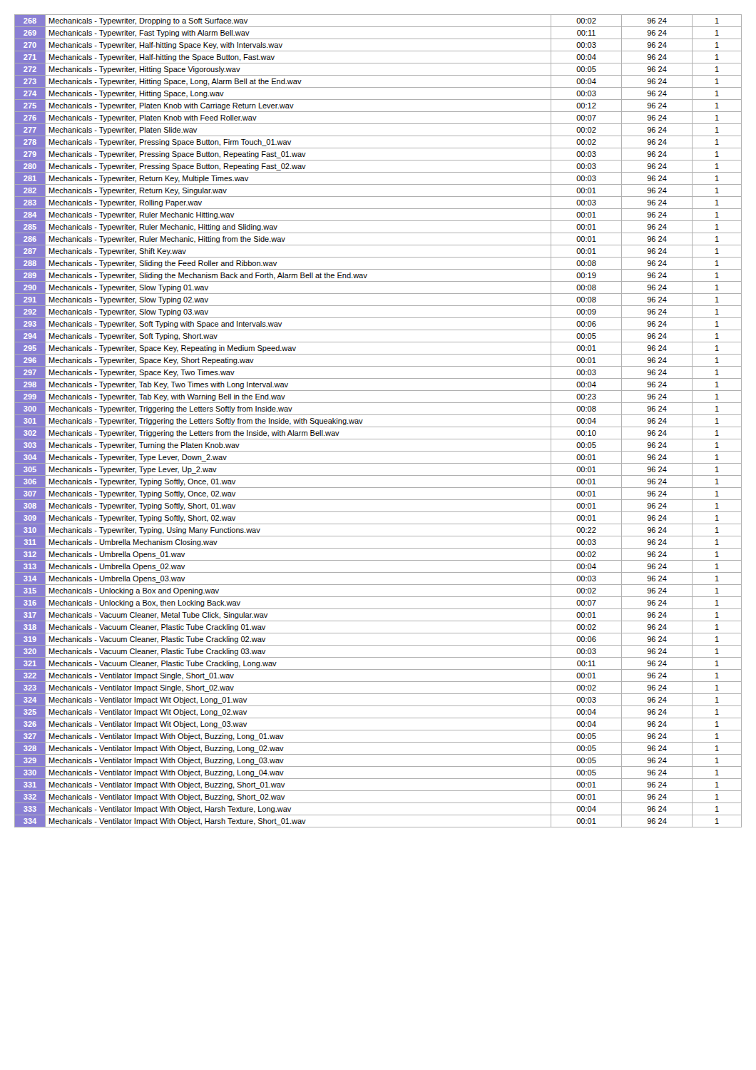| 268 | Mechanicals - Typewriter, Dropping to a Soft Surface.wav | 00:02 | 96 24 | 1 |
| 269 | Mechanicals - Typewriter, Fast Typing with Alarm Bell.wav | 00:11 | 96 24 | 1 |
| 270 | Mechanicals - Typewriter, Half-hitting Space Key, with Intervals.wav | 00:03 | 96 24 | 1 |
| 271 | Mechanicals - Typewriter, Half-hitting the Space Button, Fast.wav | 00:04 | 96 24 | 1 |
| 272 | Mechanicals - Typewriter, Hitting Space Vigorously.wav | 00:05 | 96 24 | 1 |
| 273 | Mechanicals - Typewriter, Hitting Space, Long, Alarm Bell at the End.wav | 00:04 | 96 24 | 1 |
| 274 | Mechanicals - Typewriter, Hitting Space, Long.wav | 00:03 | 96 24 | 1 |
| 275 | Mechanicals - Typewriter, Platen Knob with Carriage Return Lever.wav | 00:12 | 96 24 | 1 |
| 276 | Mechanicals - Typewriter, Platen Knob with Feed Roller.wav | 00:07 | 96 24 | 1 |
| 277 | Mechanicals - Typewriter, Platen Slide.wav | 00:02 | 96 24 | 1 |
| 278 | Mechanicals - Typewriter, Pressing Space Button, Firm Touch_01.wav | 00:02 | 96 24 | 1 |
| 279 | Mechanicals - Typewriter, Pressing Space Button, Repeating Fast_01.wav | 00:03 | 96 24 | 1 |
| 280 | Mechanicals - Typewriter, Pressing Space Button, Repeating Fast_02.wav | 00:03 | 96 24 | 1 |
| 281 | Mechanicals - Typewriter, Return Key, Multiple Times.wav | 00:03 | 96 24 | 1 |
| 282 | Mechanicals - Typewriter, Return Key, Singular.wav | 00:01 | 96 24 | 1 |
| 283 | Mechanicals - Typewriter, Rolling Paper.wav | 00:03 | 96 24 | 1 |
| 284 | Mechanicals - Typewriter, Ruler Mechanic Hitting.wav | 00:01 | 96 24 | 1 |
| 285 | Mechanicals - Typewriter, Ruler Mechanic, Hitting and Sliding.wav | 00:01 | 96 24 | 1 |
| 286 | Mechanicals - Typewriter, Ruler Mechanic, Hitting from the Side.wav | 00:01 | 96 24 | 1 |
| 287 | Mechanicals - Typewriter, Shift Key.wav | 00:01 | 96 24 | 1 |
| 288 | Mechanicals - Typewriter, Sliding the Feed Roller and Ribbon.wav | 00:08 | 96 24 | 1 |
| 289 | Mechanicals - Typewriter, Sliding the Mechanism Back and Forth, Alarm Bell at the End.wav | 00:19 | 96 24 | 1 |
| 290 | Mechanicals - Typewriter, Slow Typing 01.wav | 00:08 | 96 24 | 1 |
| 291 | Mechanicals - Typewriter, Slow Typing 02.wav | 00:08 | 96 24 | 1 |
| 292 | Mechanicals - Typewriter, Slow Typing 03.wav | 00:09 | 96 24 | 1 |
| 293 | Mechanicals - Typewriter, Soft Typing with Space and Intervals.wav | 00:06 | 96 24 | 1 |
| 294 | Mechanicals - Typewriter, Soft Typing, Short.wav | 00:05 | 96 24 | 1 |
| 295 | Mechanicals - Typewriter, Space Key, Repeating in Medium Speed.wav | 00:01 | 96 24 | 1 |
| 296 | Mechanicals - Typewriter, Space Key, Short Repeating.wav | 00:01 | 96 24 | 1 |
| 297 | Mechanicals - Typewriter, Space Key, Two Times.wav | 00:03 | 96 24 | 1 |
| 298 | Mechanicals - Typewriter, Tab Key, Two Times with Long Interval.wav | 00:04 | 96 24 | 1 |
| 299 | Mechanicals - Typewriter, Tab Key, with Warning Bell in the End.wav | 00:23 | 96 24 | 1 |
| 300 | Mechanicals - Typewriter, Triggering the Letters Softly from Inside.wav | 00:08 | 96 24 | 1 |
| 301 | Mechanicals - Typewriter, Triggering the Letters Softly from the Inside, with Squeaking.wav | 00:04 | 96 24 | 1 |
| 302 | Mechanicals - Typewriter, Triggering the Letters from the Inside, with Alarm Bell.wav | 00:10 | 96 24 | 1 |
| 303 | Mechanicals - Typewriter, Turning the Platen Knob.wav | 00:05 | 96 24 | 1 |
| 304 | Mechanicals - Typewriter, Type Lever, Down_2.wav | 00:01 | 96 24 | 1 |
| 305 | Mechanicals - Typewriter, Type Lever, Up_2.wav | 00:01 | 96 24 | 1 |
| 306 | Mechanicals - Typewriter, Typing Softly, Once, 01.wav | 00:01 | 96 24 | 1 |
| 307 | Mechanicals - Typewriter, Typing Softly, Once, 02.wav | 00:01 | 96 24 | 1 |
| 308 | Mechanicals - Typewriter, Typing Softly, Short, 01.wav | 00:01 | 96 24 | 1 |
| 309 | Mechanicals - Typewriter, Typing Softly, Short, 02.wav | 00:01 | 96 24 | 1 |
| 310 | Mechanicals - Typewriter, Typing, Using Many Functions.wav | 00:22 | 96 24 | 1 |
| 311 | Mechanicals - Umbrella Mechanism Closing.wav | 00:03 | 96 24 | 1 |
| 312 | Mechanicals - Umbrella Opens_01.wav | 00:02 | 96 24 | 1 |
| 313 | Mechanicals - Umbrella Opens_02.wav | 00:04 | 96 24 | 1 |
| 314 | Mechanicals - Umbrella Opens_03.wav | 00:03 | 96 24 | 1 |
| 315 | Mechanicals - Unlocking a Box and Opening.wav | 00:02 | 96 24 | 1 |
| 316 | Mechanicals - Unlocking a Box, then Locking Back.wav | 00:07 | 96 24 | 1 |
| 317 | Mechanicals - Vacuum Cleaner, Metal Tube Click, Singular.wav | 00:01 | 96 24 | 1 |
| 318 | Mechanicals - Vacuum Cleaner, Plastic Tube Crackling 01.wav | 00:02 | 96 24 | 1 |
| 319 | Mechanicals - Vacuum Cleaner, Plastic Tube Crackling 02.wav | 00:06 | 96 24 | 1 |
| 320 | Mechanicals - Vacuum Cleaner, Plastic Tube Crackling 03.wav | 00:03 | 96 24 | 1 |
| 321 | Mechanicals - Vacuum Cleaner, Plastic Tube Crackling, Long.wav | 00:11 | 96 24 | 1 |
| 322 | Mechanicals - Ventilator Impact Single, Short_01.wav | 00:01 | 96 24 | 1 |
| 323 | Mechanicals - Ventilator Impact Single, Short_02.wav | 00:02 | 96 24 | 1 |
| 324 | Mechanicals - Ventilator Impact Wit Object, Long_01.wav | 00:03 | 96 24 | 1 |
| 325 | Mechanicals - Ventilator Impact Wit Object, Long_02.wav | 00:04 | 96 24 | 1 |
| 326 | Mechanicals - Ventilator Impact Wit Object, Long_03.wav | 00:04 | 96 24 | 1 |
| 327 | Mechanicals - Ventilator Impact With Object, Buzzing, Long_01.wav | 00:05 | 96 24 | 1 |
| 328 | Mechanicals - Ventilator Impact With Object, Buzzing, Long_02.wav | 00:05 | 96 24 | 1 |
| 329 | Mechanicals - Ventilator Impact With Object, Buzzing, Long_03.wav | 00:05 | 96 24 | 1 |
| 330 | Mechanicals - Ventilator Impact With Object, Buzzing, Long_04.wav | 00:05 | 96 24 | 1 |
| 331 | Mechanicals - Ventilator Impact With Object, Buzzing, Short_01.wav | 00:01 | 96 24 | 1 |
| 332 | Mechanicals - Ventilator Impact With Object, Buzzing, Short_02.wav | 00:01 | 96 24 | 1 |
| 333 | Mechanicals - Ventilator Impact With Object, Harsh Texture, Long.wav | 00:04 | 96 24 | 1 |
| 334 | Mechanicals - Ventilator Impact With Object, Harsh Texture, Short_01.wav | 00:01 | 96 24 | 1 |